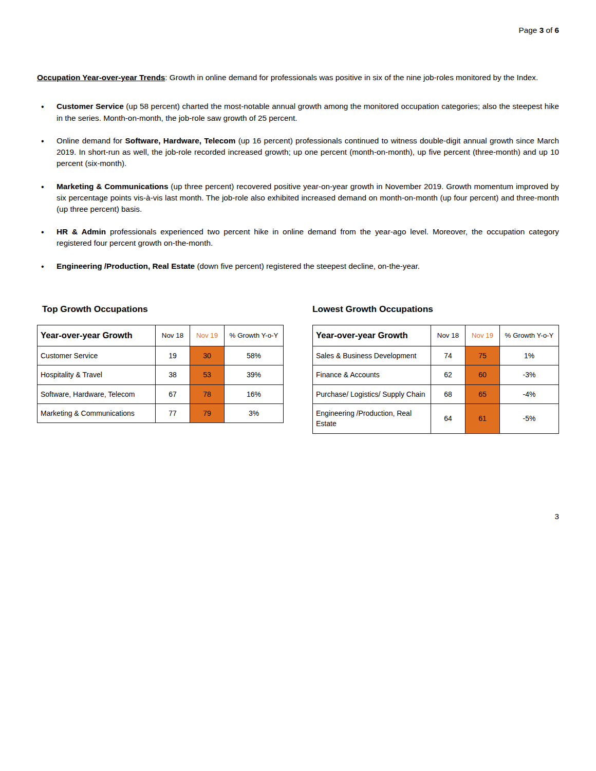Page 3 of 6
Occupation Year-over-year Trends: Growth in online demand for professionals was positive in six of the nine job-roles monitored by the Index.
Customer Service (up 58 percent) charted the most-notable annual growth among the monitored occupation categories; also the steepest hike in the series. Month-on-month, the job-role saw growth of 25 percent.
Online demand for Software, Hardware, Telecom (up 16 percent) professionals continued to witness double-digit annual growth since March 2019. In short-run as well, the job-role recorded increased growth; up one percent (month-on-month), up five percent (three-month) and up 10 percent (six-month).
Marketing & Communications (up three percent) recovered positive year-on-year growth in November 2019. Growth momentum improved by six percentage points vis-à-vis last month. The job-role also exhibited increased demand on month-on-month (up four percent) and three-month (up three percent) basis.
HR & Admin professionals experienced two percent hike in online demand from the year-ago level. Moreover, the occupation category registered four percent growth on-the-month.
Engineering /Production, Real Estate (down five percent) registered the steepest decline, on-the-year.
Top Growth Occupations
| Year-over-year Growth | Nov 18 | Nov 19 | % Growth Y-o-Y |
| --- | --- | --- | --- |
| Customer Service | 19 | 30 | 58% |
| Hospitality & Travel | 38 | 53 | 39% |
| Software, Hardware, Telecom | 67 | 78 | 16% |
| Marketing & Communications | 77 | 79 | 3% |
Lowest Growth Occupations
| Year-over-year Growth | Nov 18 | Nov 19 | % Growth Y-o-Y |
| --- | --- | --- | --- |
| Sales & Business Development | 74 | 75 | 1% |
| Finance & Accounts | 62 | 60 | -3% |
| Purchase/ Logistics/ Supply Chain | 68 | 65 | -4% |
| Engineering /Production, Real Estate | 64 | 61 | -5% |
3